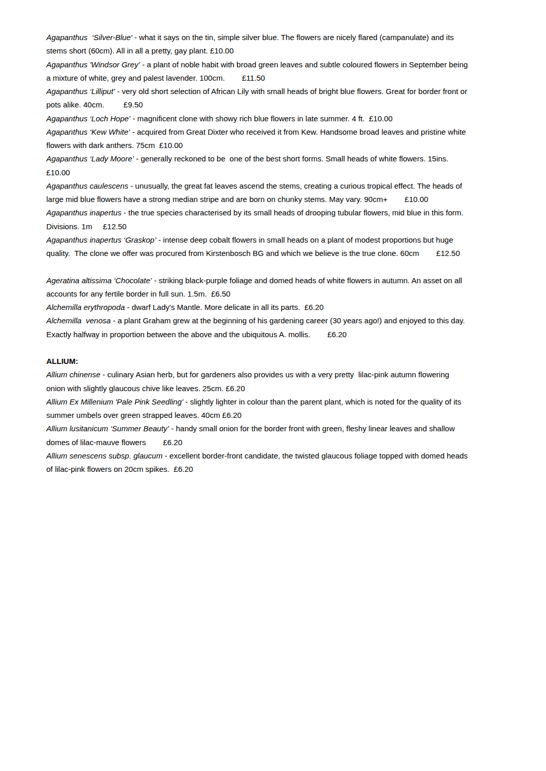Agapanthus ‘Silver-Blue' - what it says on the tin, simple silver blue. The flowers are nicely flared (campanulate) and its stems short (60cm). All in all a pretty, gay plant. £10.00
Agapanthus 'Windsor Grey’ - a plant of noble habit with broad green leaves and subtle coloured flowers in September being a mixture of white, grey and palest lavender. 100cm. £11.50
Agapanthus ‘Lilliput’ - very old short selection of African Lily with small heads of bright blue flowers. Great for border front or pots alike. 40cm. £9.50
Agapanthus ‘Loch Hope’ - magnificent clone with showy rich blue flowers in late summer. 4 ft. £10.00
Agapanthus ‘Kew White’ - acquired from Great Dixter who received it from Kew. Handsome broad leaves and pristine white flowers with dark anthers. 75cm £10.00
Agapanthus ‘Lady Moore’ - generally reckoned to be one of the best short forms. Small heads of white flowers. 15ins. £10.00
Agapanthus caulescens - unusually, the great fat leaves ascend the stems, creating a curious tropical effect. The heads of large mid blue flowers have a strong median stripe and are born on chunky stems. May vary. 90cm+ £10.00
Agapanthus inapertus - the true species characterised by its small heads of drooping tubular flowers, mid blue in this form. Divisions. 1m £12.50
Agapanthus inapertus ‘Graskop’ - intense deep cobalt flowers in small heads on a plant of modest proportions but huge quality. The clone we offer was procured from Kirstenbosch BG and which we believe is the true clone. 60cm £12.50
Ageratina altissima ‘Chocolate’ - striking black-purple foliage and domed heads of white flowers in autumn. An asset on all accounts for any fertile border in full sun. 1.5m. £6.50
Alchemilla erythropoda - dwarf Lady's Mantle. More delicate in all its parts. £6.20
Alchemilla venosa - a plant Graham grew at the beginning of his gardening career (30 years ago!) and enjoyed to this day. Exactly halfway in proportion between the above and the ubiquitous A. mollis. £6.20
ALLIUM:
Allium chinense - culinary Asian herb, but for gardeners also provides us with a very pretty lilac-pink autumn flowering onion with slightly glaucous chive like leaves. 25cm. £6.20
Allium Ex Millenium 'Pale Pink Seedling' - slightly lighter in colour than the parent plant, which is noted for the quality of its summer umbels over green strapped leaves. 40cm £6.20
Allium lusitanicum ‘Summer Beauty’ - handy small onion for the border front with green, fleshy linear leaves and shallow domes of lilac-mauve flowers £6.20
Allium senescens subsp. glaucum - excellent border-front candidate, the twisted glaucous foliage topped with domed heads of lilac-pink flowers on 20cm spikes. £6.20